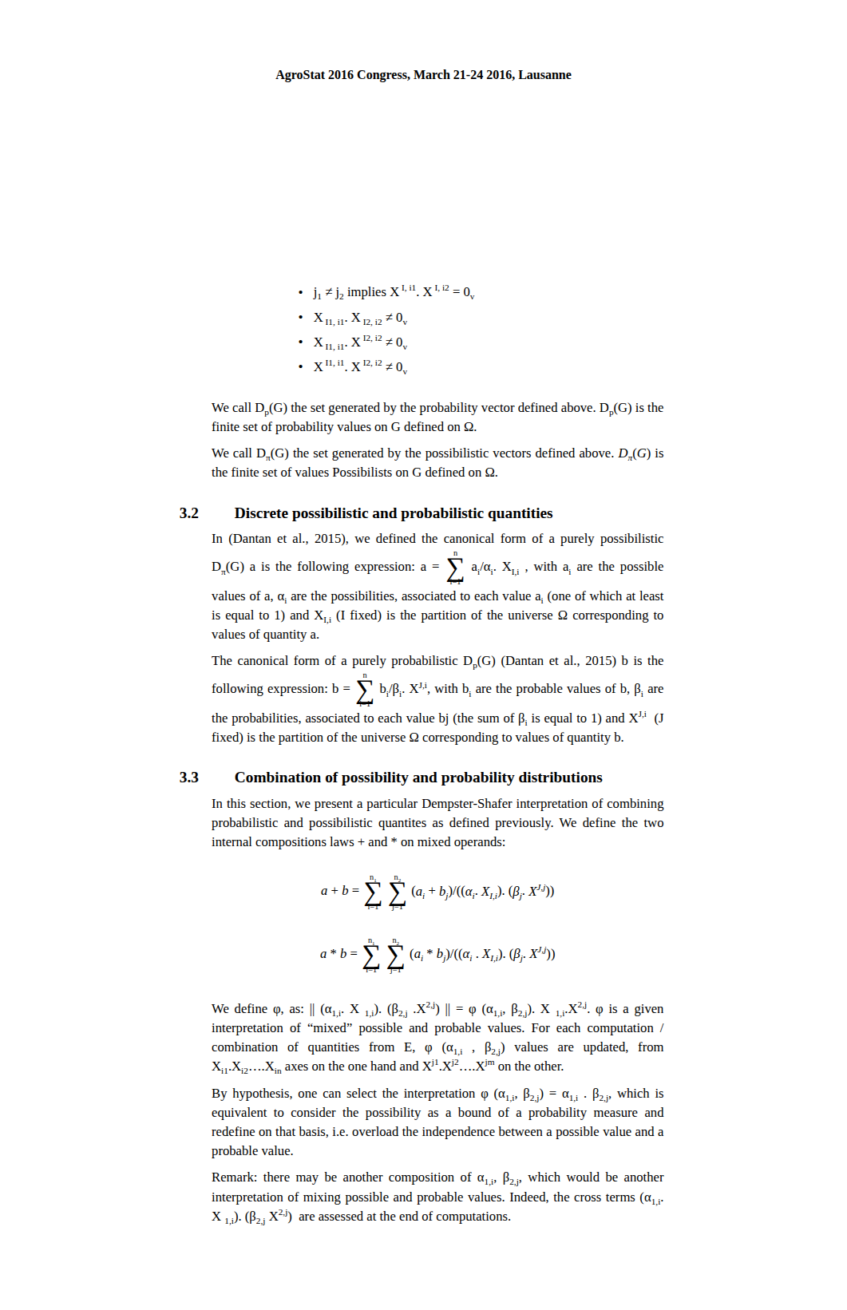AgroStat 2016 Congress, March 21-24 2016, Lausanne
j1 ≠ j2 implies X I, i1. X I, i2 = 0v
X I1, i1. X I2, i2 ≠ 0v
X I1, i1. X I2, i2 ≠ 0v
X I1, i1. X I2, i2 ≠ 0v
We call Dp(G) the set generated by the probability vector defined above. Dp(G) is the finite set of probability values on G defined on Ω.
We call Dπ(G) the set generated by the possibilistic vectors defined above. Dπ(G) is the finite set of values Possibilists on G defined on Ω.
3.2 Discrete possibilistic and probabilistic quantities
In (Dantan et al., 2015), we defined the canonical form of a purely possibilistic Dπ(G) a is the following expression: a = n∑i=1 ai/αi. XI,i , with ai are the possible values of a, αi are the possibilities, associated to each value ai (one of which at least is equal to 1) and XI,i (I fixed) is the partition of the universe Ω corresponding to values of quantity a.
The canonical form of a purely probabilistic Dp(G) (Dantan et al., 2015) b is the following expression: b = n∑i=1 bi/βi. XJ,i, with bi are the probable values of b, βi are the probabilities, associated to each value bj (the sum of βi is equal to 1) and XJ,i (J fixed) is the partition of the universe Ω corresponding to values of quantity b.
3.3 Combination of possibility and probability distributions
In this section, we present a particular Dempster-Shafer interpretation of combining probabilistic and possibilistic quantites as defined previously. We define the two internal compositions laws + and * on mixed operands:
a + b = n1∑i=1 n2∑j=1 (ai + bj)/((αi. XI,i). (βj. XJ,j))
a * b = n1∑i=1 n2∑j=1 (ai * bj)/((αi . XI,i). (βj. XJ,j))
We define φ, as: || (α1,i. X 1,i). (β2,j .X2,j) || = φ (α1,i, β2,j). X 1,i.X2,j. φ is a given interpretation of “mixed” possible and probable values. For each computation / combination of quantities from E, φ (α1,i , β2,j) values are updated, from Xi1.Xi2….Xin axes on the one hand and Xj1.Xj2….Xjm on the other.
By hypothesis, one can select the interpretation φ (α1,i, β2,j) = α1,i . β2,j, which is equivalent to consider the possibility as a bound of a probability measure and redefine on that basis, i.e. overload the independence between a possible value and a probable value.
Remark: there may be another composition of α1,i, β2,j, which would be another interpretation of mixing possible and probable values. Indeed, the cross terms (α1,i. X 1,i). (β2,j X2,j) are assessed at the end of computations.